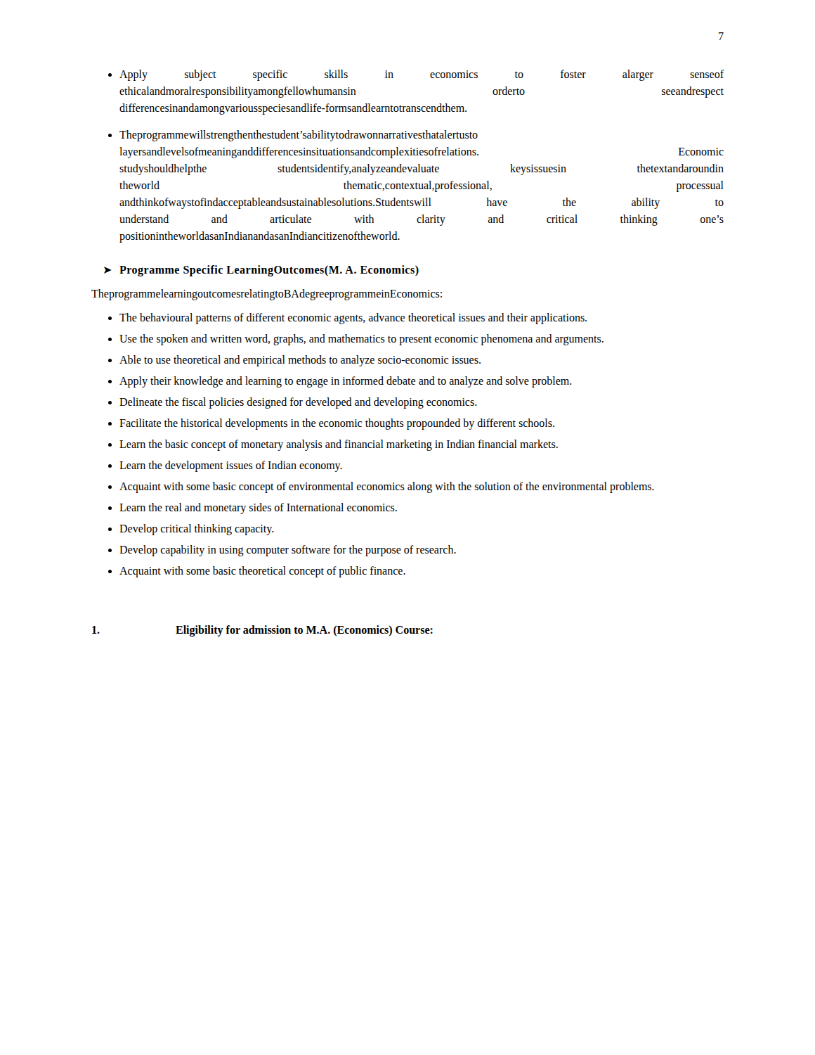7
Apply subject specific skills in economics to foster alarger senseof ethicalandmoralresponsibilityamongfellowhumansin orderto seeandrespect differencesinandamongvariousspeciesandlife-formsandlearntotranscendthem.
Theprogrammewillstrengthenthestudent’sabilitytodrawonnarrativesthatalertusto layersandlevelsofmeaninganddifferencesinsituationsandcomplexitiesofrelations. Economic studyshouldhelpthe studentsidentify,analyzeandevaluate keysissuesin thetextandaroundin theworld thematic,contextual,professional, processual andthinkofwaystofindacceptableandsustainablesolutions.Studentswill have the ability to understand and articulate with clarity and critical thinking one’s positionintheworldasanIndianandasanIndiancitizenoftheworld.
Programme Specific LearningOutcomes(M. A. Economics)
TheprogrammelearningoutcomesrelatingtoBAdegreeprogrammeinEconomics:
The behavioural patterns of different economic agents, advance theoretical issues and their applications.
Use the spoken and written word, graphs, and mathematics to present economic phenomena and arguments.
Able to use theoretical and empirical methods to analyze socio-economic issues.
Apply their knowledge and learning to engage in informed debate and to analyze and solve problem.
Delineate the fiscal policies designed for developed and developing economics.
Facilitate the historical developments in the economic thoughts propounded by different schools.
Learn the basic concept of monetary analysis and financial marketing in Indian financial markets.
Learn the development issues of Indian economy.
Acquaint with some basic concept of environmental economics along with the solution of the environmental problems.
Learn the real and monetary sides of International economics.
Develop critical thinking capacity.
Develop capability in using computer software for the purpose of research.
Acquaint with some basic theoretical concept of public finance.
1. Eligibility for admission to M.A. (Economics) Course: